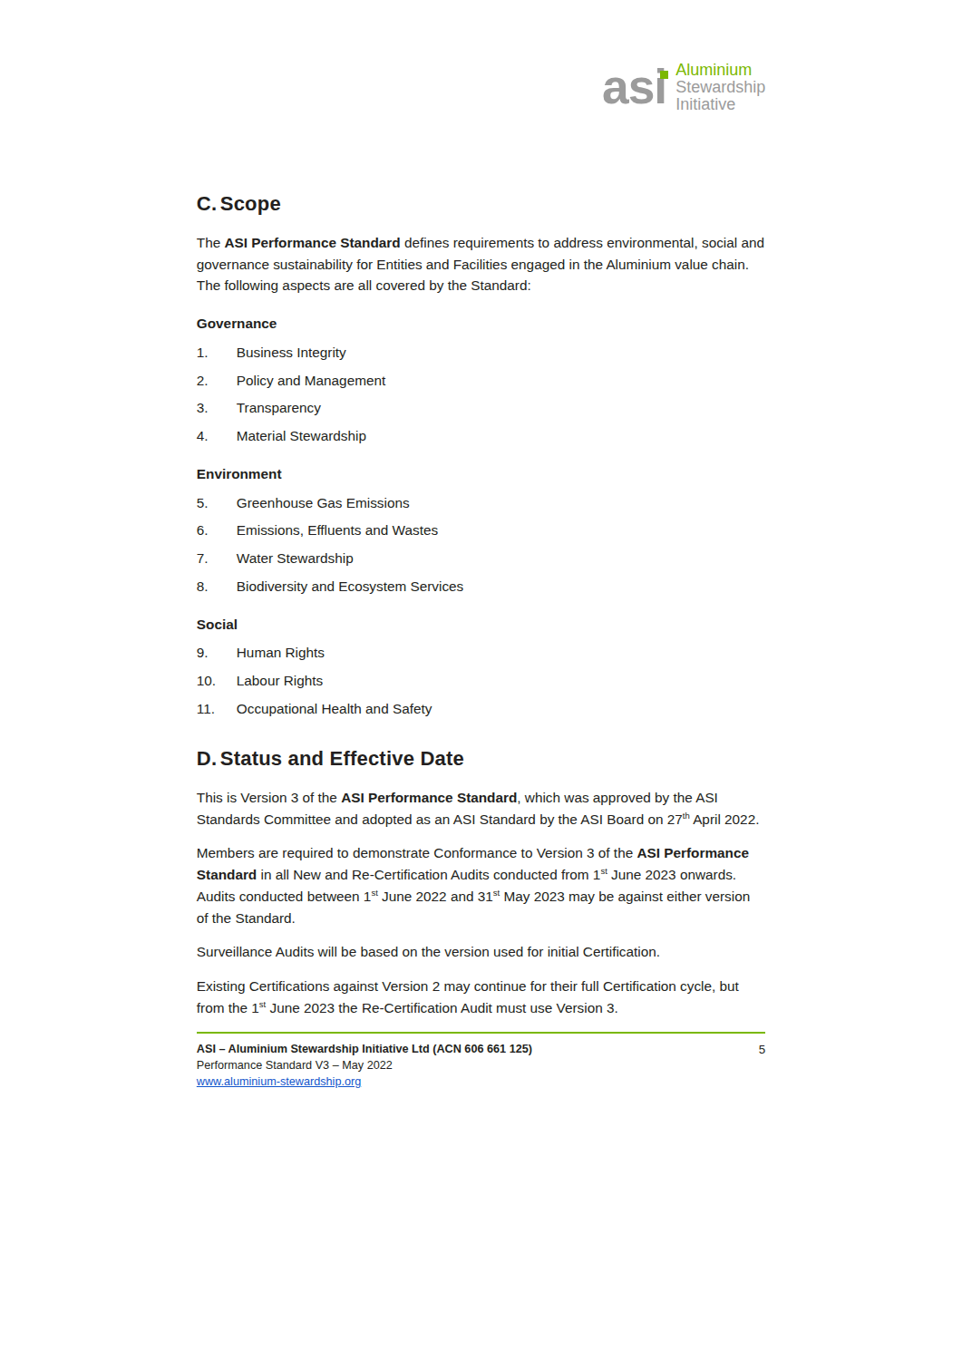asi
Aluminium
Stewardship
Initiative
C. Scope
The ASI Performance Standard defines requirements to address environmental, social and governance sustainability for Entities and Facilities engaged in the Aluminium value chain. The following aspects are all covered by the Standard:
Governance
Business Integrity
Policy and Management
Transparency
Material Stewardship
Environment
Greenhouse Gas Emissions
Emissions, Effluents and Wastes
Water Stewardship
Biodiversity and Ecosystem Services
Social
Human Rights
Labour Rights
Occupational Health and Safety
D. Status and Effective Date
This is Version 3 of the ASI Performance Standard, which was approved by the ASI Standards Committee and adopted as an ASI Standard by the ASI Board on 27th April 2022.
Members are required to demonstrate Conformance to Version 3 of the ASI Performance Standard in all New and Re-Certification Audits conducted from 1st June 2023 onwards. Audits conducted between 1st June 2022 and 31st May 2023 may be against either version of the Standard.
Surveillance Audits will be based on the version used for initial Certification.
Existing Certifications against Version 2 may continue for their full Certification cycle, but from the 1st June 2023 the Re-Certification Audit must use Version 3.
ASI – Aluminium Stewardship Initiative Ltd (ACN 606 661 125)
Performance Standard V3 – May 2022
www.aluminium-stewardship.org
5